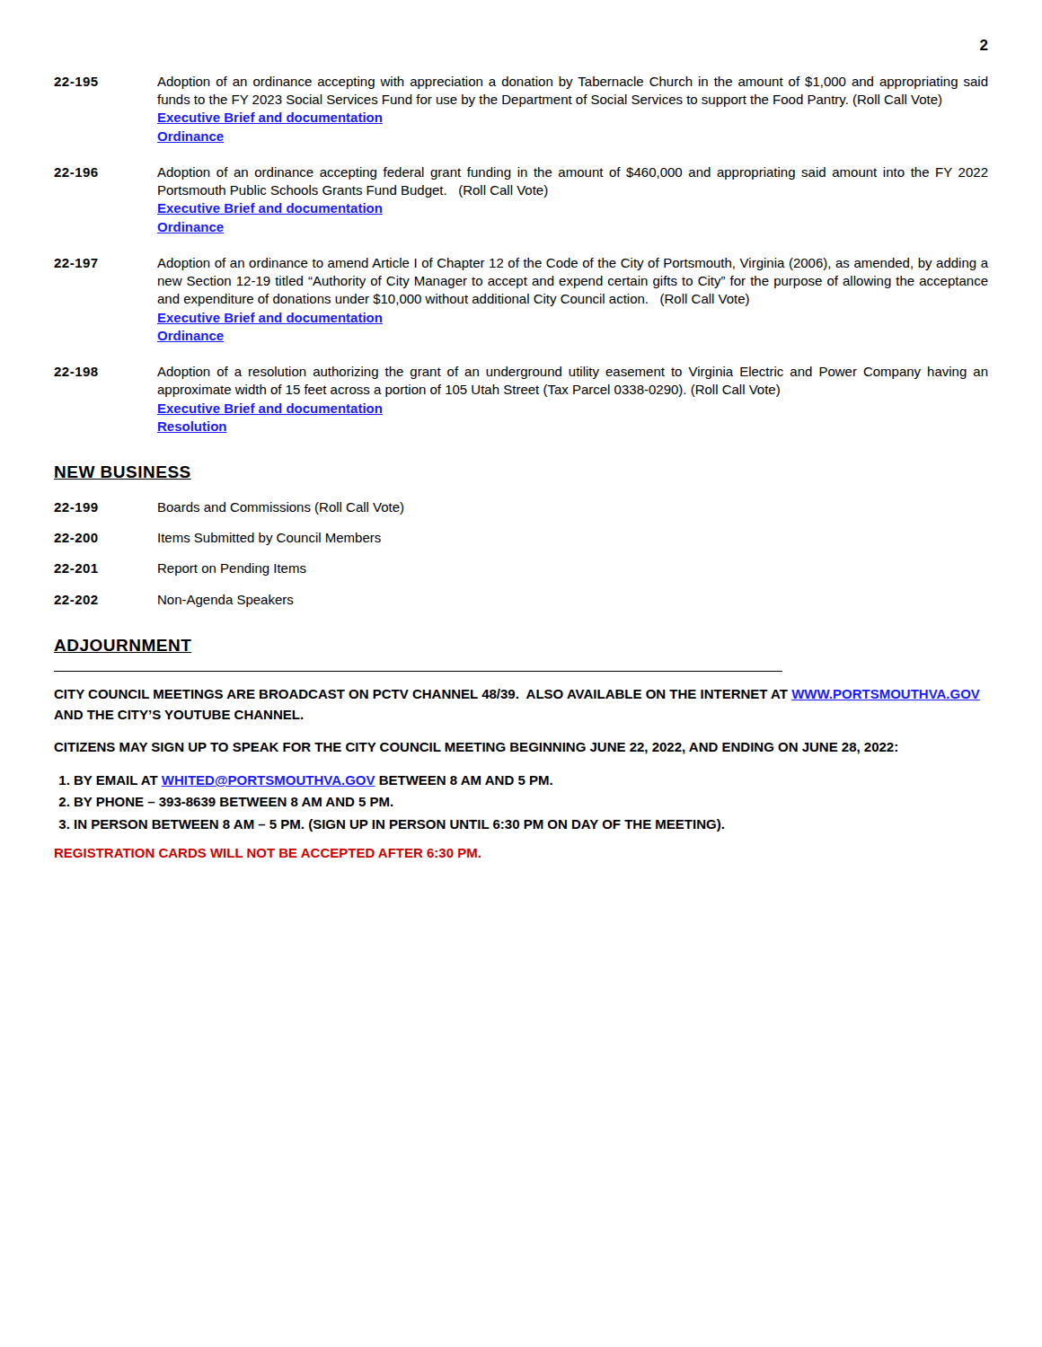2
22-195
Adoption of an ordinance accepting with appreciation a donation by Tabernacle Church in the amount of $1,000 and appropriating said funds to the FY 2023 Social Services Fund for use by the Department of Social Services to support the Food Pantry. (Roll Call Vote)
Executive Brief and documentation Ordinance
22-196
Adoption of an ordinance accepting federal grant funding in the amount of $460,000 and appropriating said amount into the FY 2022 Portsmouth Public Schools Grants Fund Budget. (Roll Call Vote)
Executive Brief and documentation Ordinance
22-197
Adoption of an ordinance to amend Article I of Chapter 12 of the Code of the City of Portsmouth, Virginia (2006), as amended, by adding a new Section 12-19 titled “Authority of City Manager to accept and expend certain gifts to City” for the purpose of allowing the acceptance and expenditure of donations under $10,000 without additional City Council action. (Roll Call Vote)
Executive Brief and documentation Ordinance
22-198
Adoption of a resolution authorizing the grant of an underground utility easement to Virginia Electric and Power Company having an approximate width of 15 feet across a portion of 105 Utah Street (Tax Parcel 0338-0290). (Roll Call Vote)
Executive Brief and documentation Resolution
NEW BUSINESS
22-199
Boards and Commissions (Roll Call Vote)
22-200
Items Submitted by Council Members
22-201
Report on Pending Items
22-202
Non-Agenda Speakers
ADJOURNMENT
CITY COUNCIL MEETINGS ARE BROADCAST ON PCTV CHANNEL 48/39. ALSO AVAILABLE ON THE INTERNET AT WWW.PORTSMOUTHVA.GOV AND THE CITY’S YOUTUBE CHANNEL.
CITIZENS MAY SIGN UP TO SPEAK FOR THE CITY COUNCIL MEETING BEGINNING JUNE 22, 2022, AND ENDING ON JUNE 28, 2022:
BY EMAIL AT WHITED@PORTSMOUTHVA.GOV BETWEEN 8 AM AND 5 PM.
BY PHONE – 393-8639 BETWEEN 8 AM AND 5 PM.
IN PERSON BETWEEN 8 AM – 5 PM. (SIGN UP IN PERSON UNTIL 6:30 PM ON DAY OF THE MEETING).
REGISTRATION CARDS WILL NOT BE ACCEPTED AFTER 6:30 PM.